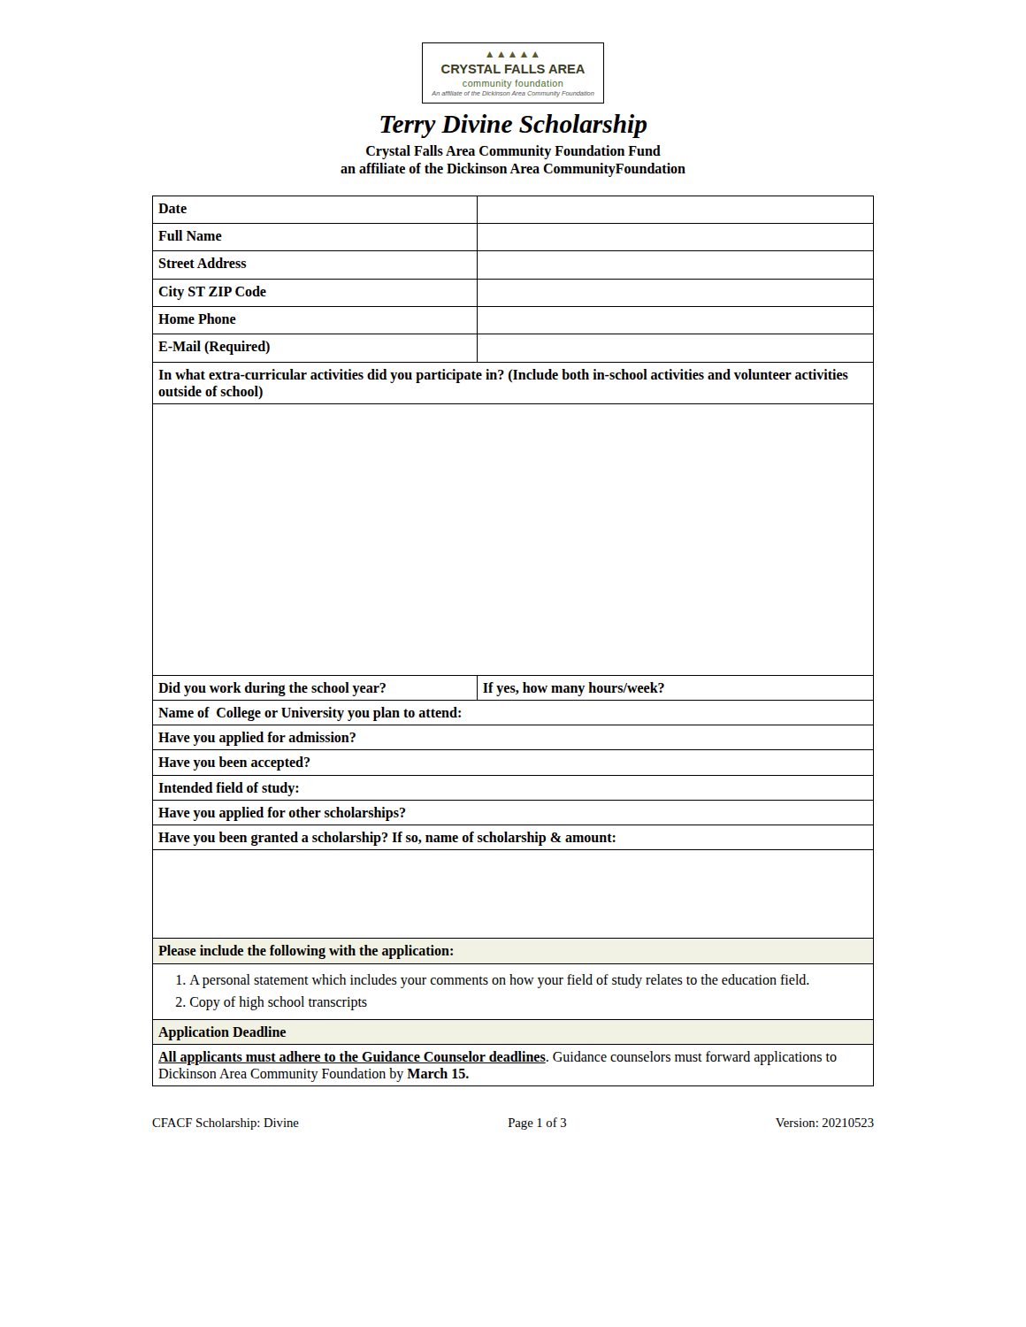▲▲▲▲▲
CRYSTAL FALLS AREA
community foundation
An affiliate of the Dickinson Area Community Foundation
Terry Divine Scholarship
Crystal Falls Area Community Foundation Fund
an affiliate of the Dickinson Area CommunityFoundation
| Date | |
| Full Name | |
| Street Address | |
| City ST ZIP Code | |
| Home Phone | |
| E-Mail (Required) | |
| In what extra-curricular activities did you participate in? (Include both in-school activities and volunteer activities outside of school) |
| Did you work during the school year? | If yes, how many hours/week? |
| Name of College or University you plan to attend: |
| Have you applied for admission? |
| Have you been accepted? |
| Intended field of study: |
| Have you applied for other scholarships? |
| Have you been granted a scholarship? If so, name of scholarship & amount: |
| Please include the following with the application: |
| A personal statement which includes your comments on how your field of study relates to the education field. Copy of high school transcripts |
| Application Deadline |
| All applicants must adhere to the Guidance Counselor deadlines . Guidance counselors must forward applications to Dickinson Area Community Foundation by March 15. |
CFACF Scholarship: Divine Page 1 of 3 Version: 20210523